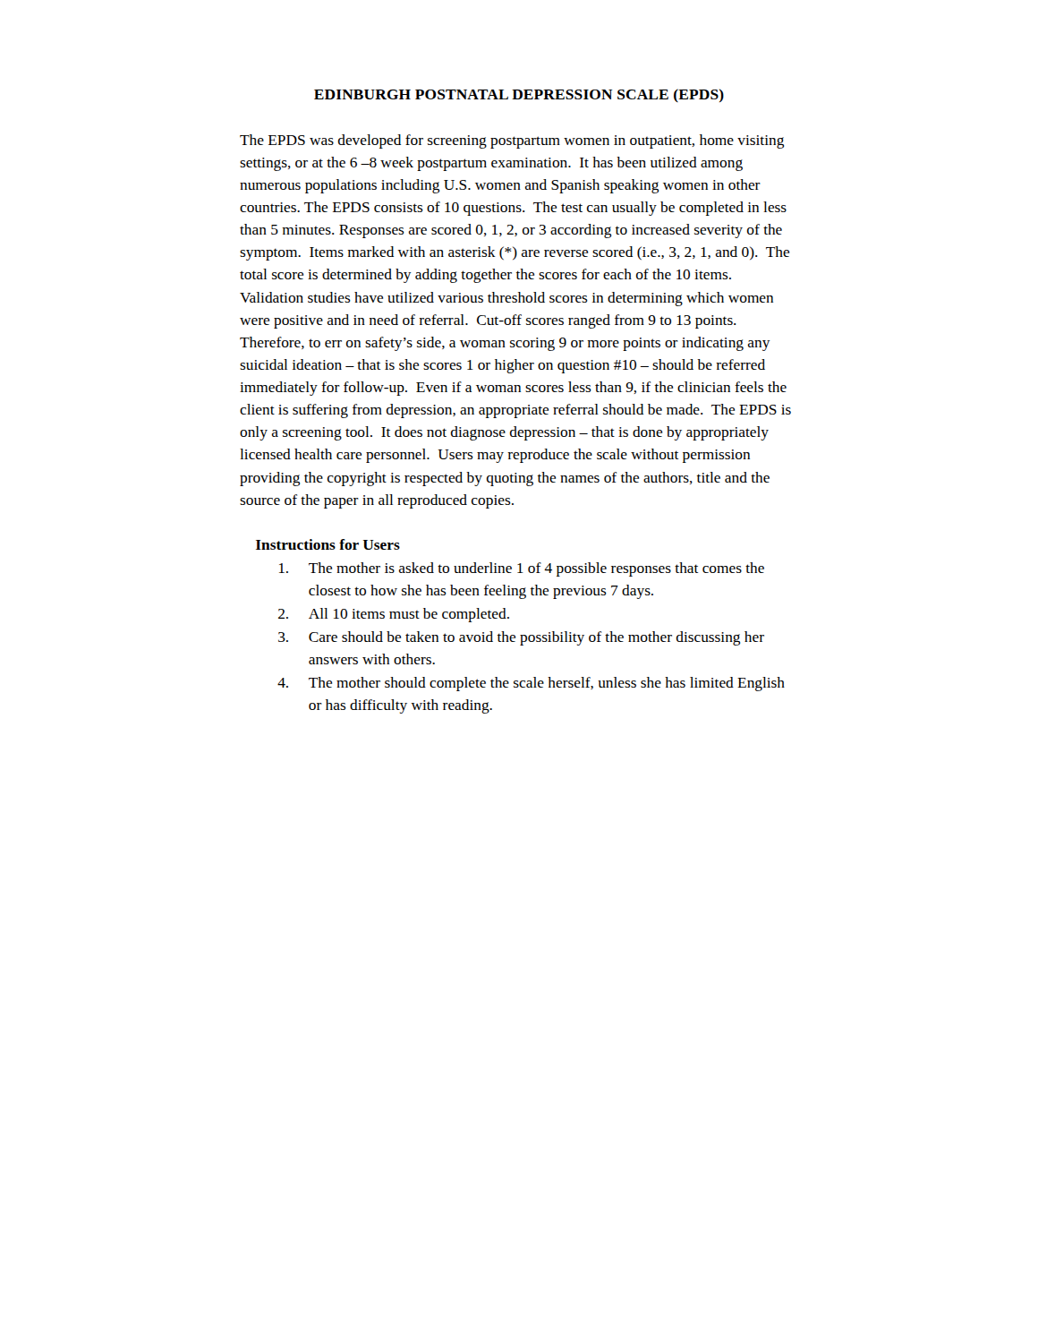EDINBURGH POSTNATAL DEPRESSION SCALE (EPDS)
The EPDS was developed for screening postpartum women in outpatient, home visiting settings, or at the 6 –8 week postpartum examination. It has been utilized among numerous populations including U.S. women and Spanish speaking women in other countries. The EPDS consists of 10 questions. The test can usually be completed in less than 5 minutes. Responses are scored 0, 1, 2, or 3 according to increased severity of the symptom. Items marked with an asterisk (*) are reverse scored (i.e., 3, 2, 1, and 0). The total score is determined by adding together the scores for each of the 10 items. Validation studies have utilized various threshold scores in determining which women were positive and in need of referral. Cut-off scores ranged from 9 to 13 points. Therefore, to err on safety’s side, a woman scoring 9 or more points or indicating any suicidal ideation – that is she scores 1 or higher on question #10 – should be referred immediately for follow-up. Even if a woman scores less than 9, if the clinician feels the client is suffering from depression, an appropriate referral should be made. The EPDS is only a screening tool. It does not diagnose depression – that is done by appropriately licensed health care personnel. Users may reproduce the scale without permission providing the copyright is respected by quoting the names of the authors, title and the source of the paper in all reproduced copies.
Instructions for Users
The mother is asked to underline 1 of 4 possible responses that comes the closest to how she has been feeling the previous 7 days.
All 10 items must be completed.
Care should be taken to avoid the possibility of the mother discussing her answers with others.
The mother should complete the scale herself, unless she has limited English or has difficulty with reading.